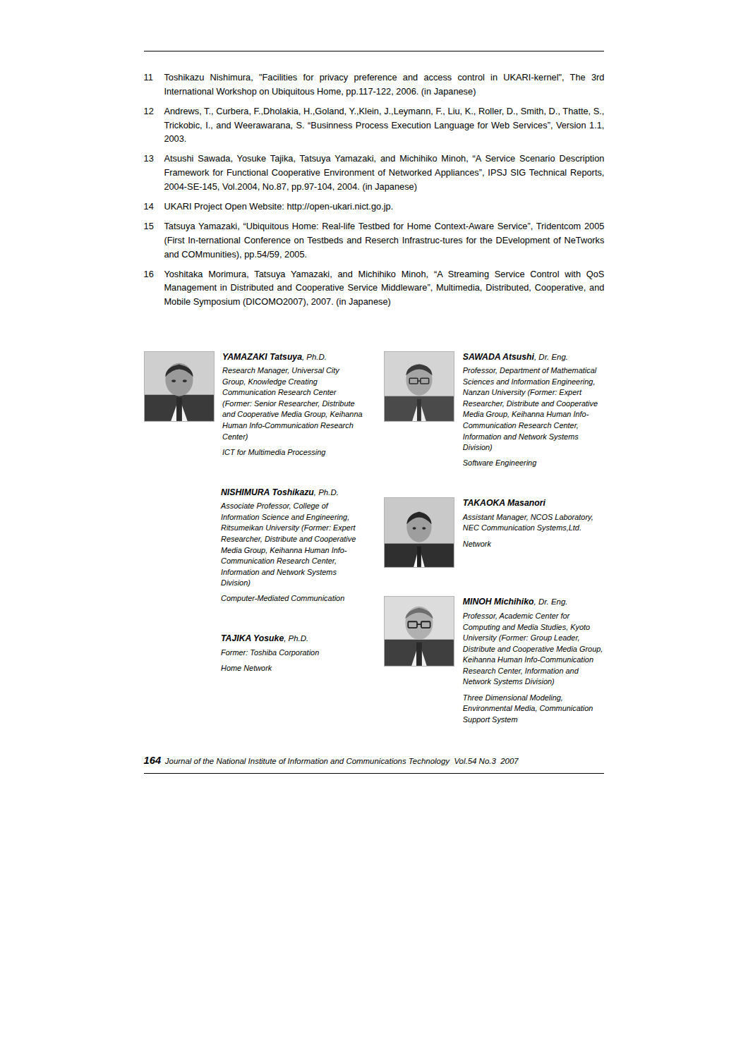11 Toshikazu Nishimura, "Facilities for privacy preference and access control in UKARI-kernel", The 3rd International Workshop on Ubiquitous Home, pp.117-122, 2006. (in Japanese)
12 Andrews, T., Curbera, F.,Dholakia, H.,Goland, Y.,Klein, J.,Leymann, F., Liu, K., Roller, D., Smith, D., Thatte, S., Trickobic, I., and Weerawarana, S. “Businness Process Execution Language for Web Services”, Version 1.1, 2003.
13 Atsushi Sawada, Yosuke Tajika, Tatsuya Yamazaki, and Michihiko Minoh, “A Service Scenario Description Framework for Functional Cooperative Environment of Networked Appliances”, IPSJ SIG Technical Reports, 2004-SE-145, Vol.2004, No.87, pp.97-104, 2004. (in Japanese)
14 UKARI Project Open Website: http://open-ukari.nict.go.jp.
15 Tatsuya Yamazaki, “Ubiquitous Home: Real-life Testbed for Home Context-Aware Service”, Tridentcom 2005 (First In-ternational Conference on Testbeds and Reserch Infrastruc-tures for the DEvelopment of NeTworks and COMmunities), pp.54/59, 2005.
16 Yoshitaka Morimura, Tatsuya Yamazaki, and Michihiko Minoh, “A Streaming Service Control with QoS Management in Distributed and Cooperative Service Middleware”, Multimedia, Distributed, Cooperative, and Mobile Symposium (DICOMO2007), 2007. (in Japanese)
YAMAZAKI Tatsuya, Ph.D.
Research Manager, Universal City Group, Knowledge Creating Communication Research Center (Former: Senior Researcher, Distribute and Cooperative Media Group, Keihanna Human Info-Communication Research Center)
ICT for Multimedia Processing
NISHIMURA Toshikazu, Ph.D.
Associate Professor, College of Information Science and Engineering, Ritsumeikan University (Former: Expert Researcher, Distribute and Cooperative Media Group, Keihanna Human Info-Communication Research Center, Information and Network Systems Division)
Computer-Mediated Communication
TAJIKA Yosuke, Ph.D.
Former: Toshiba Corporation
Home Network
SAWADA Atsushi, Dr. Eng.
Professor, Department of Mathematical Sciences and Information Engineering, Nanzan University (Former: Expert Researcher, Distribute and Cooperative Media Group, Keihanna Human Info-Communication Research Center, Information and Network Systems Division)
Software Engineering
TAKAOKA Masanori
Assistant Manager, NCOS Laboratory, NEC Communication Systems,Ltd.
Network
MINOH Michihiko, Dr. Eng.
Professor, Academic Center for Computing and Media Studies, Kyoto University (Former: Group Leader, Distribute and Cooperative Media Group, Keihanna Human Info-Communication Research Center, Information and Network Systems Division)
Three Dimensional Modeling, Environmental Media, Communication Support System
164 Journal of the National Institute of Information and Communications Technology Vol.54 No.3 2007